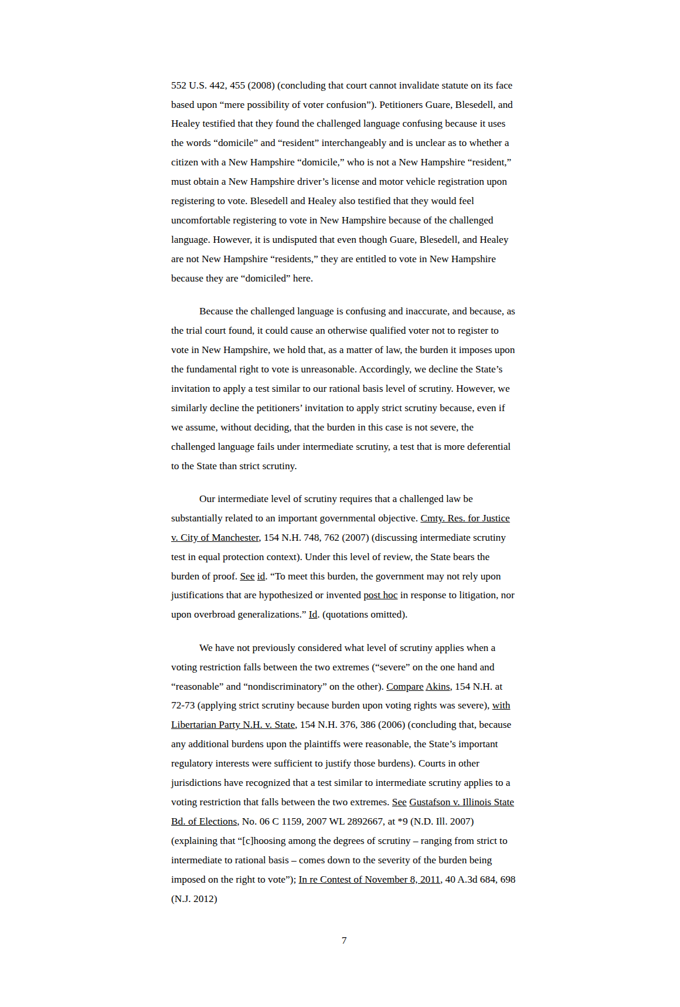552 U.S. 442, 455 (2008) (concluding that court cannot invalidate statute on its face based upon “mere possibility of voter confusion”). Petitioners Guare, Blesedell, and Healey testified that they found the challenged language confusing because it uses the words “domicile” and “resident” interchangeably and is unclear as to whether a citizen with a New Hampshire “domicile,” who is not a New Hampshire “resident,” must obtain a New Hampshire driver’s license and motor vehicle registration upon registering to vote. Blesedell and Healey also testified that they would feel uncomfortable registering to vote in New Hampshire because of the challenged language. However, it is undisputed that even though Guare, Blesedell, and Healey are not New Hampshire “residents,” they are entitled to vote in New Hampshire because they are “domiciled” here.
Because the challenged language is confusing and inaccurate, and because, as the trial court found, it could cause an otherwise qualified voter not to register to vote in New Hampshire, we hold that, as a matter of law, the burden it imposes upon the fundamental right to vote is unreasonable. Accordingly, we decline the State’s invitation to apply a test similar to our rational basis level of scrutiny. However, we similarly decline the petitioners’ invitation to apply strict scrutiny because, even if we assume, without deciding, that the burden in this case is not severe, the challenged language fails under intermediate scrutiny, a test that is more deferential to the State than strict scrutiny.
Our intermediate level of scrutiny requires that a challenged law be substantially related to an important governmental objective. Cmty. Res. for Justice v. City of Manchester, 154 N.H. 748, 762 (2007) (discussing intermediate scrutiny test in equal protection context). Under this level of review, the State bears the burden of proof. See id. “To meet this burden, the government may not rely upon justifications that are hypothesized or invented post hoc in response to litigation, nor upon overbroad generalizations.” Id. (quotations omitted).
We have not previously considered what level of scrutiny applies when a voting restriction falls between the two extremes (“severe” on the one hand and “reasonable” and “nondiscriminatory” on the other). Compare Akins, 154 N.H. at 72-73 (applying strict scrutiny because burden upon voting rights was severe), with Libertarian Party N.H. v. State, 154 N.H. 376, 386 (2006) (concluding that, because any additional burdens upon the plaintiffs were reasonable, the State’s important regulatory interests were sufficient to justify those burdens). Courts in other jurisdictions have recognized that a test similar to intermediate scrutiny applies to a voting restriction that falls between the two extremes. See Gustafson v. Illinois State Bd. of Elections, No. 06 C 1159, 2007 WL 2892667, at *9 (N.D. Ill. 2007) (explaining that “[c]hoosing among the degrees of scrutiny – ranging from strict to intermediate to rational basis – comes down to the severity of the burden being imposed on the right to vote”); In re Contest of November 8, 2011, 40 A.3d 684, 698 (N.J. 2012)
7